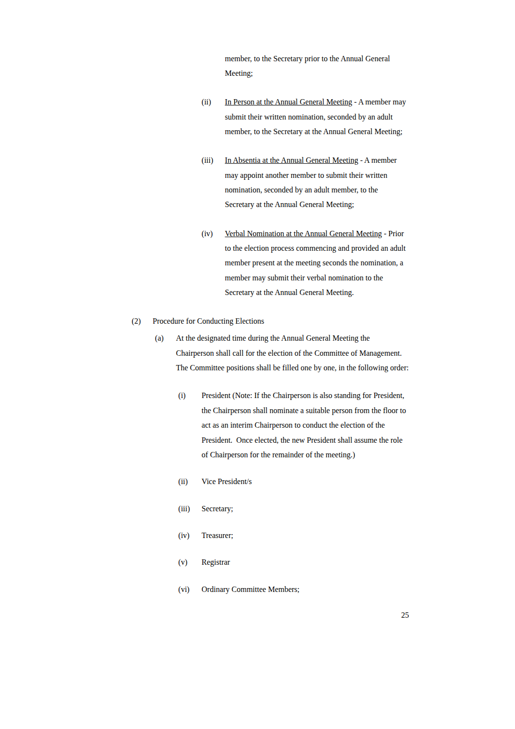member, to the Secretary prior to the Annual General Meeting;
(ii)
In Person at the Annual General Meeting - A member may submit their written nomination, seconded by an adult member, to the Secretary at the Annual General Meeting;
(iii)
In Absentia at the Annual General Meeting - A member may appoint another member to submit their written nomination, seconded by an adult member, to the Secretary at the Annual General Meeting;
(iv)
Verbal Nomination at the Annual General Meeting - Prior to the election process commencing and provided an adult member present at the meeting seconds the nomination, a member may submit their verbal nomination to the Secretary at the Annual General Meeting.
(2)
Procedure for Conducting Elections
(a)
At the designated time during the Annual General Meeting the Chairperson shall call for the election of the Committee of Management. The Committee positions shall be filled one by one, in the following order:
(i)
President (Note: If the Chairperson is also standing for President, the Chairperson shall nominate a suitable person from the floor to act as an interim Chairperson to conduct the election of the President. Once elected, the new President shall assume the role of Chairperson for the remainder of the meeting.)
(ii)
Vice President/s
(iii)
Secretary;
(iv)
Treasurer;
(v)
Registrar
(vi)
Ordinary Committee Members;
25